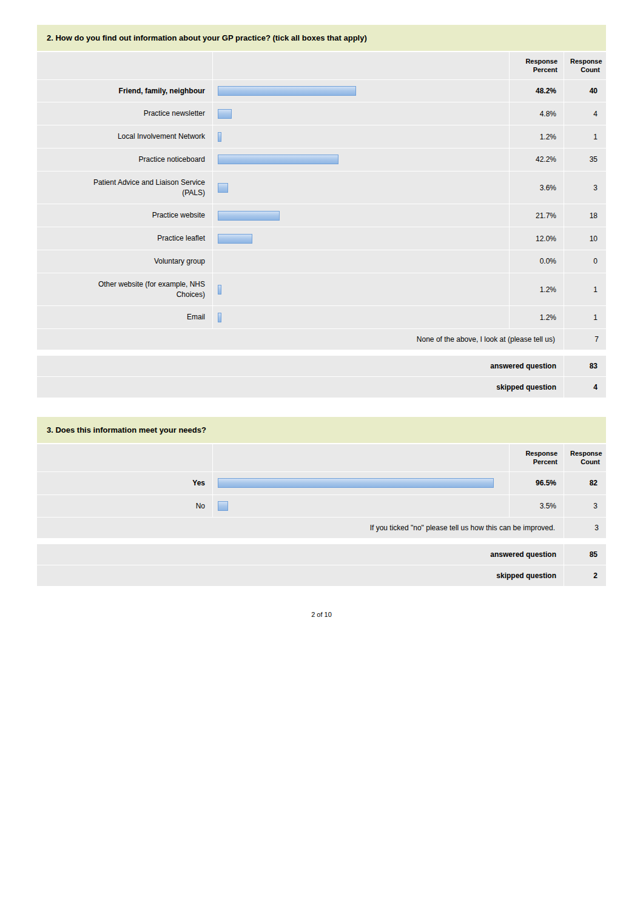2. How do you find out information about your GP practice? (tick all boxes that apply)
| | | Response Percent | Response Count |
| Friend, family, neighbour | | 48.2% | 40 |
| Practice newsletter | | 4.8% | 4 |
| Local Involvement Network | | 1.2% | 1 |
| Practice noticeboard | | 42.2% | 35 |
| Patient Advice and Liaison Service (PALS) | | 3.6% | 3 |
| Practice website | | 21.7% | 18 |
| Practice leaflet | | 12.0% | 10 |
| Voluntary group | | 0.0% | 0 |
| Other website (for example, NHS Choices) | | 1.2% | 1 |
| Email | | 1.2% | 1 |
| None of the above, I look at (please tell us) | 7 |
| answered question | 83 |
| skipped question | 4 |
3. Does this information meet your needs?
| | | Response Percent | Response Count |
| Yes | | 96.5% | 82 |
| No | | 3.5% | 3 |
| If you ticked "no" please tell us how this can be improved. | 3 |
| answered question | 85 |
| skipped question | 2 |
2 of 10